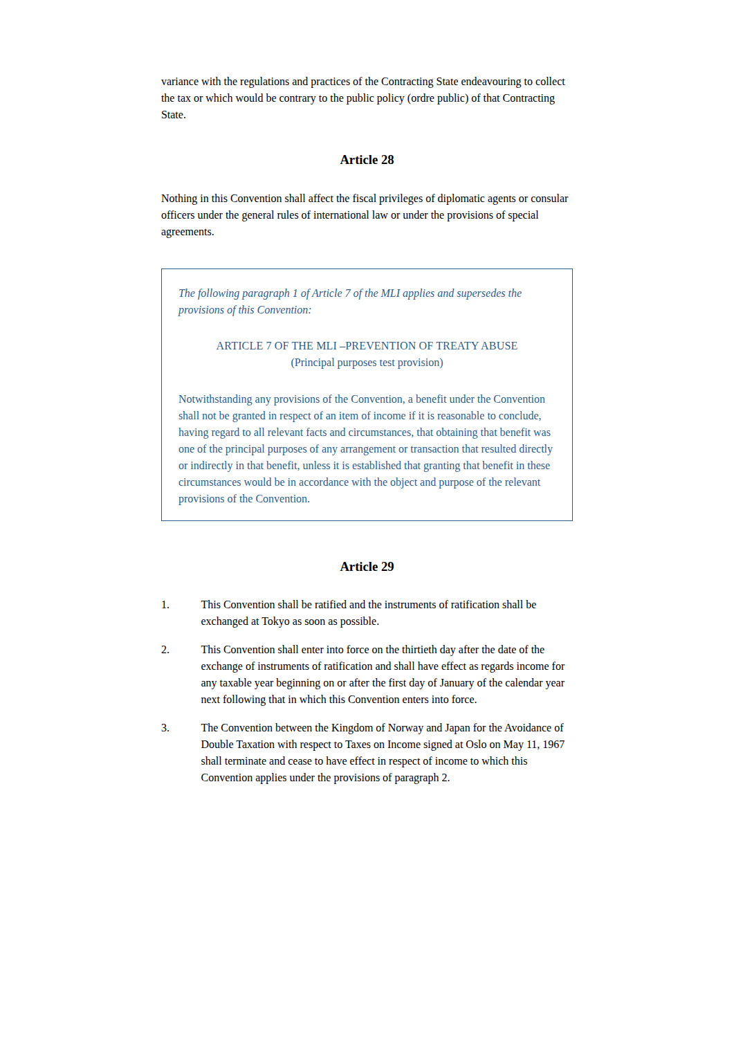variance with the regulations and practices of the Contracting State endeavouring to collect the tax or which would be contrary to the public policy (ordre public) of that Contracting State.
Article 28
Nothing in this Convention shall affect the fiscal privileges of diplomatic agents or consular officers under the general rules of international law or under the provisions of special agreements.
The following paragraph 1 of Article 7 of the MLI applies and supersedes the provisions of this Convention:
ARTICLE 7 OF THE MLI –PREVENTION OF TREATY ABUSE
(Principal purposes test provision)
Notwithstanding any provisions of the Convention, a benefit under the Convention shall not be granted in respect of an item of income if it is reasonable to conclude, having regard to all relevant facts and circumstances, that obtaining that benefit was one of the principal purposes of any arrangement or transaction that resulted directly or indirectly in that benefit, unless it is established that granting that benefit in these circumstances would be in accordance with the object and purpose of the relevant provisions of the Convention.
Article 29
1.
This Convention shall be ratified and the instruments of ratification shall be exchanged at Tokyo as soon as possible.
2.
This Convention shall enter into force on the thirtieth day after the date of the exchange of instruments of ratification and shall have effect as regards income for any taxable year beginning on or after the first day of January of the calendar year next following that in which this Convention enters into force.
3.
The Convention between the Kingdom of Norway and Japan for the Avoidance of Double Taxation with respect to Taxes on Income signed at Oslo on May 11, 1967 shall terminate and cease to have effect in respect of income to which this Convention applies under the provisions of paragraph 2.